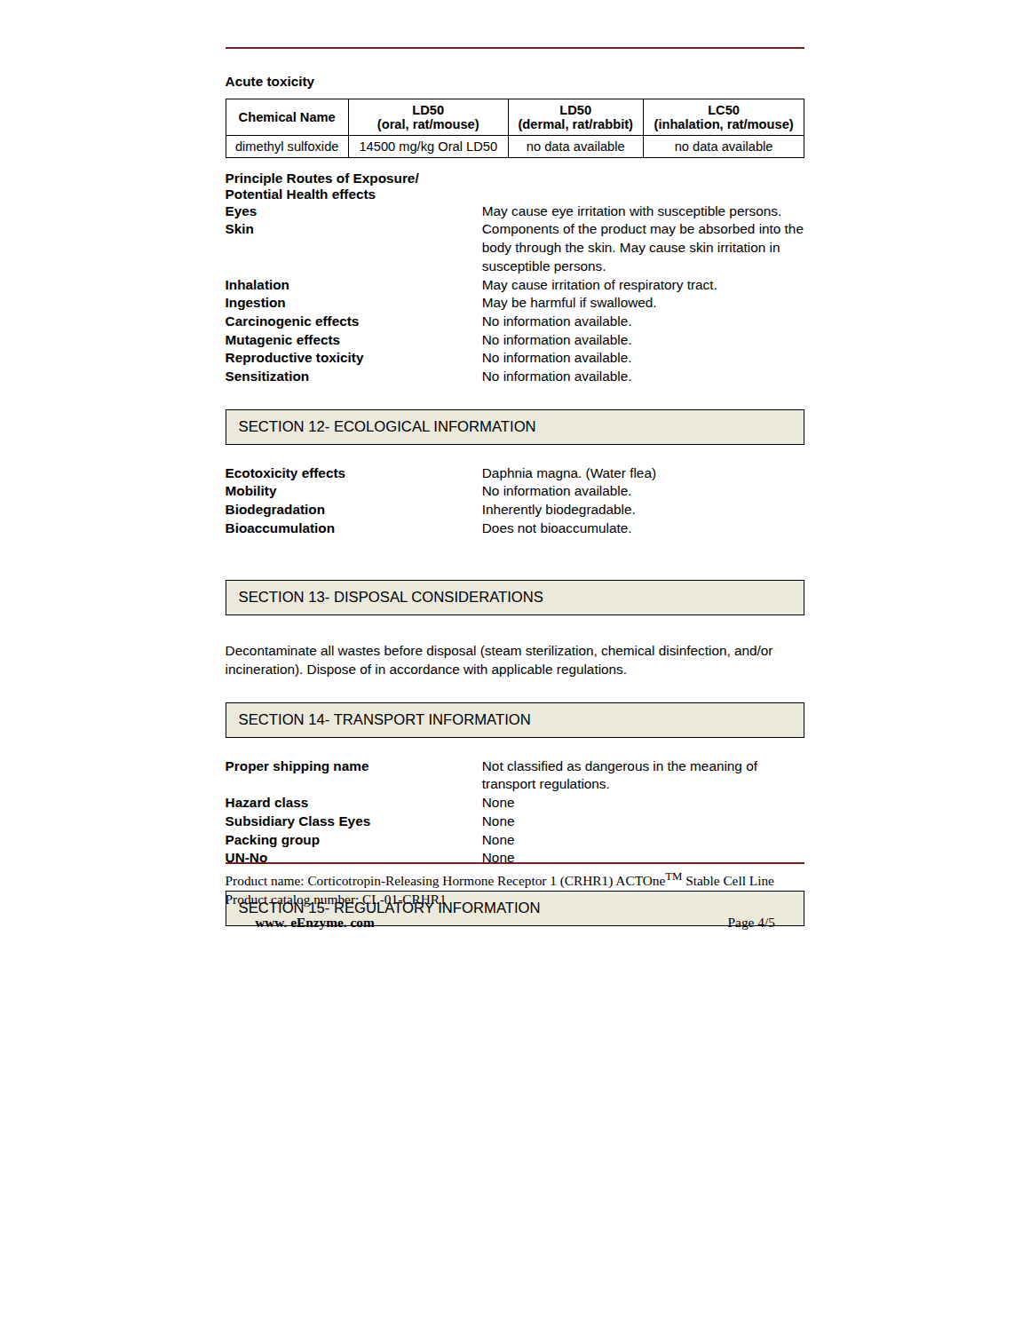Acute toxicity
| Chemical Name | LD50 (oral, rat/mouse) | LD50 (dermal, rat/rabbit) | LC50 (inhalation, rat/mouse) |
| --- | --- | --- | --- |
| dimethyl sulfoxide | 14500 mg/kg Oral LD50 | no data available | no data available |
Principle Routes of Exposure/
Potential Health effects
| Eyes | May cause eye irritation with susceptible persons. |
| Skin | Components of the product may be absorbed into the body through the skin. May cause skin irritation in susceptible persons. |
| Inhalation | May cause irritation of respiratory tract. |
| Ingestion | May be harmful if swallowed. |
| Carcinogenic effects | No information available. |
| Mutagenic effects | No information available. |
| Reproductive toxicity | No information available. |
| Sensitization | No information available. |
SECTION 12- ECOLOGICAL INFORMATION
| Ecotoxicity effects | Daphnia magna. (Water flea) |
| Mobility | No information available. |
| Biodegradation | Inherently biodegradable. |
| Bioaccumulation | Does not bioaccumulate. |
SECTION 13- DISPOSAL CONSIDERATIONS
Decontaminate all wastes before disposal (steam sterilization, chemical disinfection, and/or incineration). Dispose of in accordance with applicable regulations.
SECTION 14- TRANSPORT INFORMATION
| Proper shipping name | Not classified as dangerous in the meaning of transport regulations. |
| Hazard class | None |
| Subsidiary Class Eyes | None |
| Packing group | None |
| UN-No | None |
SECTION 15- REGULATORY INFORMATION
Product name: Corticotropin-Releasing Hormone Receptor 1 (CRHR1) ACTOneTM Stable Cell Line
Product catalog number: CL-01-CRHR1
www. eEnzyme. com Page 4/5